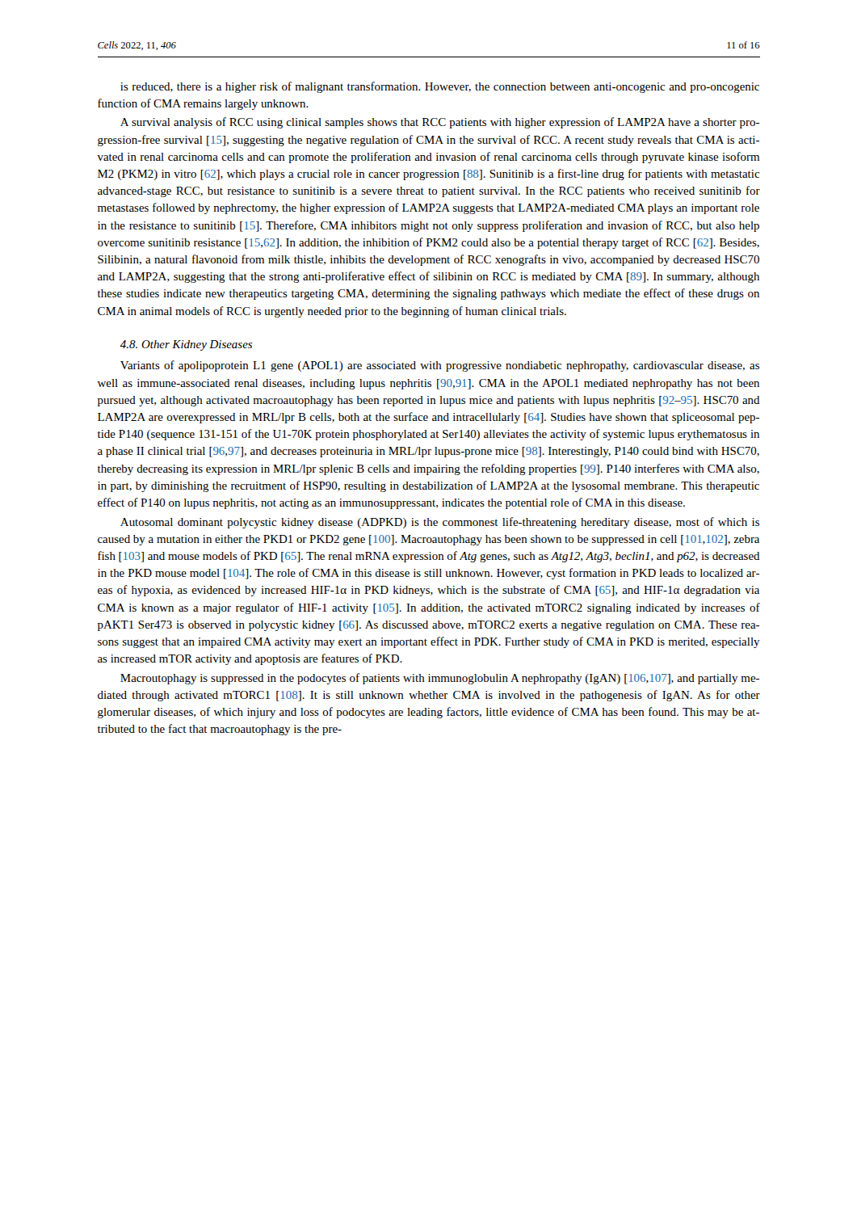Cells 2022, 11, 406 11 of 16
is reduced, there is a higher risk of malignant transformation. However, the connection between anti-oncogenic and pro-oncogenic function of CMA remains largely unknown.
A survival analysis of RCC using clinical samples shows that RCC patients with higher expression of LAMP2A have a shorter progression-free survival [15], suggesting the negative regulation of CMA in the survival of RCC. A recent study reveals that CMA is activated in renal carcinoma cells and can promote the proliferation and invasion of renal carcinoma cells through pyruvate kinase isoform M2 (PKM2) in vitro [62], which plays a crucial role in cancer progression [88]. Sunitinib is a first-line drug for patients with metastatic advanced-stage RCC, but resistance to sunitinib is a severe threat to patient survival. In the RCC patients who received sunitinib for metastases followed by nephrectomy, the higher expression of LAMP2A suggests that LAMP2A-mediated CMA plays an important role in the resistance to sunitinib [15]. Therefore, CMA inhibitors might not only suppress proliferation and invasion of RCC, but also help overcome sunitinib resistance [15,62]. In addition, the inhibition of PKM2 could also be a potential therapy target of RCC [62]. Besides, Silibinin, a natural flavonoid from milk thistle, inhibits the development of RCC xenografts in vivo, accompanied by decreased HSC70 and LAMP2A, suggesting that the strong anti-proliferative effect of silibinin on RCC is mediated by CMA [89]. In summary, although these studies indicate new therapeutics targeting CMA, determining the signaling pathways which mediate the effect of these drugs on CMA in animal models of RCC is urgently needed prior to the beginning of human clinical trials.
4.8. Other Kidney Diseases
Variants of apolipoprotein L1 gene (APOL1) are associated with progressive nondiabetic nephropathy, cardiovascular disease, as well as immune-associated renal diseases, including lupus nephritis [90,91]. CMA in the APOL1 mediated nephropathy has not been pursued yet, although activated macroautophagy has been reported in lupus mice and patients with lupus nephritis [92–95]. HSC70 and LAMP2A are overexpressed in MRL/lpr B cells, both at the surface and intracellularly [64]. Studies have shown that spliceosomal peptide P140 (sequence 131-151 of the U1-70K protein phosphorylated at Ser140) alleviates the activity of systemic lupus erythematosus in a phase II clinical trial [96,97], and decreases proteinuria in MRL/lpr lupus-prone mice [98]. Interestingly, P140 could bind with HSC70, thereby decreasing its expression in MRL/lpr splenic B cells and impairing the refolding properties [99]. P140 interferes with CMA also, in part, by diminishing the recruitment of HSP90, resulting in destabilization of LAMP2A at the lysosomal membrane. This therapeutic effect of P140 on lupus nephritis, not acting as an immunosuppressant, indicates the potential role of CMA in this disease.
Autosomal dominant polycystic kidney disease (ADPKD) is the commonest life-threatening hereditary disease, most of which is caused by a mutation in either the PKD1 or PKD2 gene [100]. Macroautophagy has been shown to be suppressed in cell [101,102], zebra fish [103] and mouse models of PKD [65]. The renal mRNA expression of Atg genes, such as Atg12, Atg3, beclin1, and p62, is decreased in the PKD mouse model [104]. The role of CMA in this disease is still unknown. However, cyst formation in PKD leads to localized areas of hypoxia, as evidenced by increased HIF-1α in PKD kidneys, which is the substrate of CMA [65], and HIF-1α degradation via CMA is known as a major regulator of HIF-1 activity [105]. In addition, the activated mTORC2 signaling indicated by increases of pAKT1 Ser473 is observed in polycystic kidney [66]. As discussed above, mTORC2 exerts a negative regulation on CMA. These reasons suggest that an impaired CMA activity may exert an important effect in PDK. Further study of CMA in PKD is merited, especially as increased mTOR activity and apoptosis are features of PKD.
Macroutophagy is suppressed in the podocytes of patients with immunoglobulin A nephropathy (IgAN) [106,107], and partially mediated through activated mTORC1 [108]. It is still unknown whether CMA is involved in the pathogenesis of IgAN. As for other glomerular diseases, of which injury and loss of podocytes are leading factors, little evidence of CMA has been found. This may be attributed to the fact that macroautophagy is the pre-